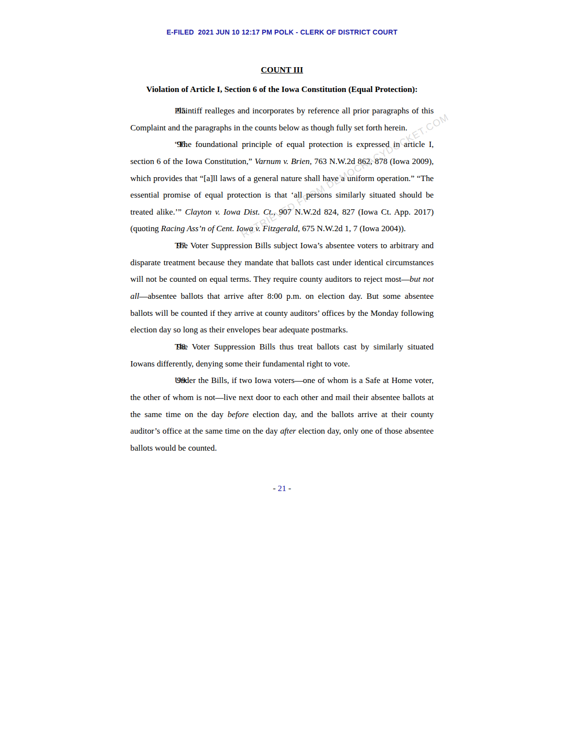E-FILED 2021 JUN 10 12:17 PM POLK - CLERK OF DISTRICT COURT
COUNT III
Violation of Article I, Section 6 of the Iowa Constitution (Equal Protection):
95. Plaintiff realleges and incorporates by reference all prior paragraphs of this Complaint and the paragraphs in the counts below as though fully set forth herein.
96.“The foundational principle of equal protection is expressed in article I, section 6 of the Iowa Constitution,” Varnum v. Brien, 763 N.W.2d 862, 878 (Iowa 2009), which provides that “[a]ll laws of a general nature shall have a uniform operation.” “The essential promise of equal protection is that ‘all persons similarly situated should be treated alike.’” Clayton v. Iowa Dist. Ct., 907 N.W.2d 824, 827 (Iowa Ct. App. 2017) (quoting Racing Ass’n of Cent. Iowa v. Fitzgerald, 675 N.W.2d 1, 7 (Iowa 2004)).
97. The Voter Suppression Bills subject Iowa’s absentee voters to arbitrary and disparate treatment because they mandate that ballots cast under identical circumstances will not be counted on equal terms. They require county auditors to reject most—but not all—absentee ballots that arrive after 8:00 p.m. on election day. But some absentee ballots will be counted if they arrive at county auditors’ offices by the Monday following election day so long as their envelopes bear adequate postmarks.
98. The Voter Suppression Bills thus treat ballots cast by similarly situated Iowans differently, denying some their fundamental right to vote.
99. Under the Bills, if two Iowa voters—one of whom is a Safe at Home voter, the other of whom is not—live next door to each other and mail their absentee ballots at the same time on the day before election day, and the ballots arrive at their county auditor’s office at the same time on the day after election day, only one of those absentee ballots would be counted.
RETRIEVED FROM DEMOCRACYDOCKET.COM
- 21 -